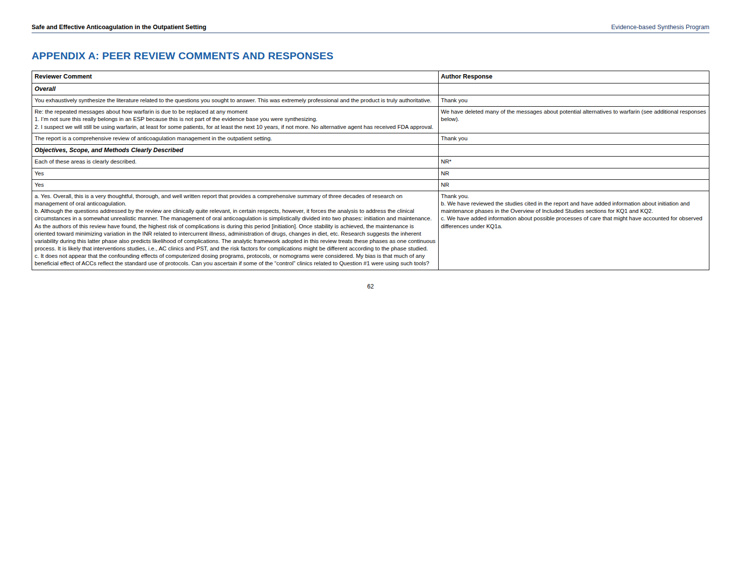Safe and Effective Anticoagulation in the Outpatient Setting
Evidence-based Synthesis Program
APPENDIX A: PEER REVIEW COMMENTS AND RESPONSES
| Reviewer Comment | Author Response |
| --- | --- |
| Overall | |
| You exhaustively synthesize the literature related to the questions you sought to answer. This was extremely professional and the product is truly authoritative. | Thank you |
| Re: the repeated messages about how warfarin is due to be replaced at any moment 1. I’m not sure this really belongs in an ESP because this is not part of the evidence base you were synthesizing. 2. I suspect we will still be using warfarin, at least for some patients, for at least the next 10 years, if not more. No alternative agent has received FDA approval. | We have deleted many of the messages about potential alternatives to warfarin (see additional responses below). |
| The report is a comprehensive review of anticoagulation management in the outpatient setting. | Thank you |
| Objectives, Scope, and Methods Clearly Described | |
| Each of these areas is clearly described. | NR* |
| Yes | NR |
| Yes | NR |
| a. Yes. Overall, this is a very thoughtful, thorough, and well written report that provides a comprehensive summary of three decades of research on management of oral anticoagulation. b. Although the questions addressed by the review are clinically quite relevant, in certain respects, however, it forces the analysis to address the clinical circumstances in a somewhat unrealistic manner. The management of oral anticoagulation is simplistically divided into two phases: initiation and maintenance. As the authors of this review have found, the highest risk of complications is during this period [initiation]. Once stability is achieved, the maintenance is oriented toward minimizing variation in the INR related to intercurrent illness, administration of drugs, changes in diet, etc. Research suggests the inherent variability during this latter phase also predicts likelihood of complications. The analytic framework adopted in this review treats these phases as one continuous process. It is likely that interventions studies, i.e., AC clinics and PST, and the risk factors for complications might be different according to the phase studied. c. It does not appear that the confounding effects of computerized dosing programs, protocols, or nomograms were considered. My bias is that much of any beneficial effect of ACCs reflect the standard use of protocols. Can you ascertain if some of the “control” clinics related to Question #1 were using such tools? | Thank you. b. We have reviewed the studies cited in the report and have added information about initiation and maintenance phases in the Overview of Included Studies sections for KQ1 and KQ2. c. We have added information about possible processes of care that might have accounted for observed differences under KQ1a. |
62